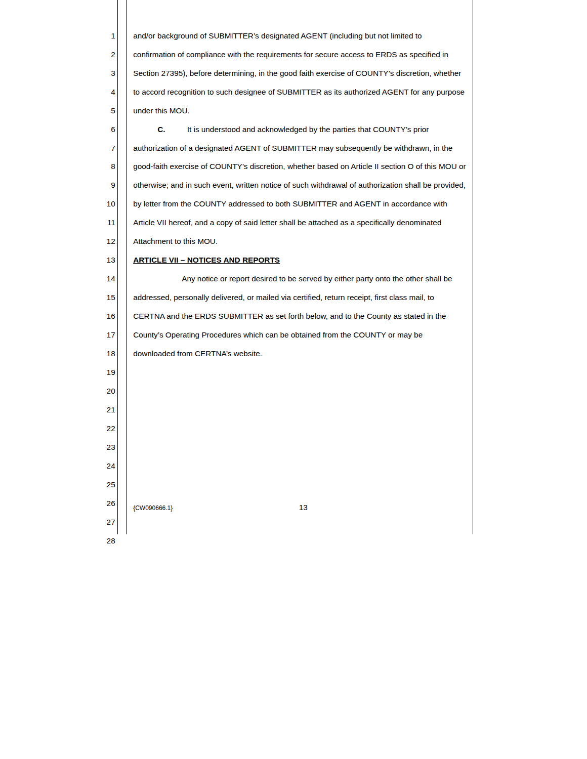1
2
3
4
5
6
7
8
9
10
11
12
13
14
15
16
17
18
19
20
21
22
23
24
25
26
27
28
and/or background of SUBMITTER’s designated AGENT (including but not limited to confirmation of compliance with the requirements for secure access to ERDS as specified in Section 27395), before determining, in the good faith exercise of COUNTY’s discretion, whether to accord recognition to such designee of SUBMITTER as its authorized AGENT for any purpose under this MOU.
C. It is understood and acknowledged by the parties that COUNTY’s prior authorization of a designated AGENT of SUBMITTER may subsequently be withdrawn, in the good-faith exercise of COUNTY’s discretion, whether based on Article II section O of this MOU or otherwise; and in such event, written notice of such withdrawal of authorization shall be provided, by letter from the COUNTY addressed to both SUBMITTER and AGENT in accordance with Article VII hereof, and a copy of said letter shall be attached as a specifically denominated Attachment to this MOU.
ARTICLE VII – NOTICES AND REPORTS
Any notice or report desired to be served by either party onto the other shall be addressed, personally delivered, or mailed via certified, return receipt, first class mail, to CERTNA and the ERDS SUBMITTER as set forth below, and to the County as stated in the County’s Operating Procedures which can be obtained from the COUNTY or may be downloaded from CERTNA’s website.
{CW090666.1}13